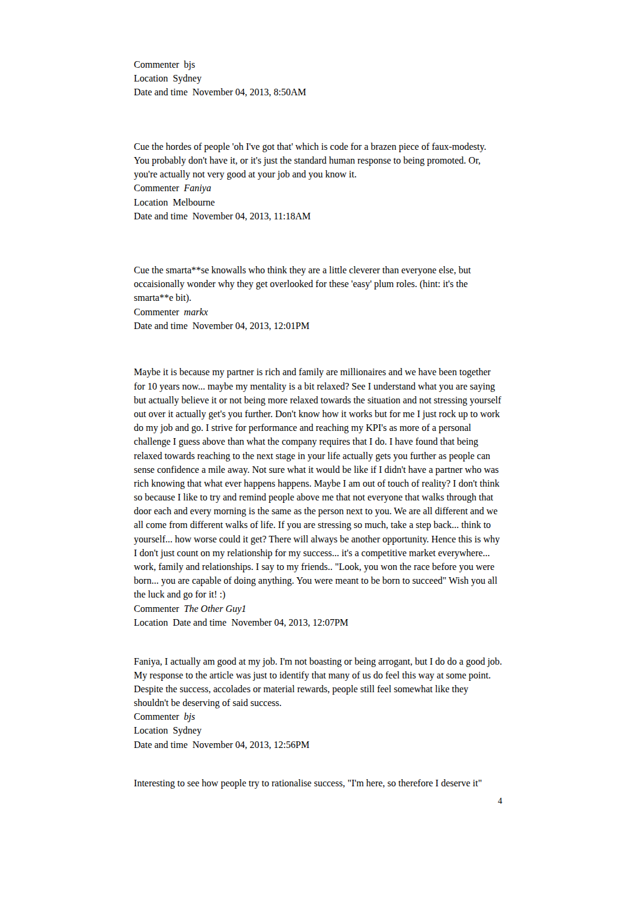Commenter bjs
Location Sydney
Date and time November 04, 2013, 8:50AM
Cue the hordes of people 'oh I've got that' which is code for a brazen piece of faux-modesty. You probably don't have it, or it's just the standard human response to being promoted. Or, you're actually not very good at your job and you know it.
Commenter Faniya
Location Melbourne
Date and time November 04, 2013, 11:18AM
Cue the smarta**se knowalls who think they are a little cleverer than everyone else, but occaisionally wonder why they get overlooked for these 'easy' plum roles. (hint: it's the smarta**e bit).
Commenter markx
Date and time November 04, 2013, 12:01PM
Maybe it is because my partner is rich and family are millionaires and we have been together for 10 years now... maybe my mentality is a bit relaxed? See I understand what you are saying but actually believe it or not being more relaxed towards the situation and not stressing yourself out over it actually get's you further. Don't know how it works but for me I just rock up to work do my job and go. I strive for performance and reaching my KPI's as more of a personal challenge I guess above than what the company requires that I do. I have found that being relaxed towards reaching to the next stage in your life actually gets you further as people can sense confidence a mile away. Not sure what it would be like if I didn't have a partner who was rich knowing that what ever happens happens. Maybe I am out of touch of reality? I don't think so because I like to try and remind people above me that not everyone that walks through that door each and every morning is the same as the person next to you. We are all different and we all come from different walks of life. If you are stressing so much, take a step back... think to yourself... how worse could it get? There will always be another opportunity. Hence this is why I don't just count on my relationship for my success... it's a competitive market everywhere... work, family and relationships. I say to my friends.. "Look, you won the race before you were born... you are capable of doing anything. You were meant to be born to succeed" Wish you all the luck and go for it! :)
Commenter The Other Guy1
Location Date and time November 04, 2013, 12:07PM
Faniya, I actually am good at my job. I'm not boasting or being arrogant, but I do do a good job. My response to the article was just to identify that many of us do feel this way at some point. Despite the success, accolades or material rewards, people still feel somewhat like they shouldn't be deserving of said success.
Commenter bjs
Location Sydney
Date and time November 04, 2013, 12:56PM
Interesting to see how people try to rationalise success, "I'm here, so therefore I deserve it"
4